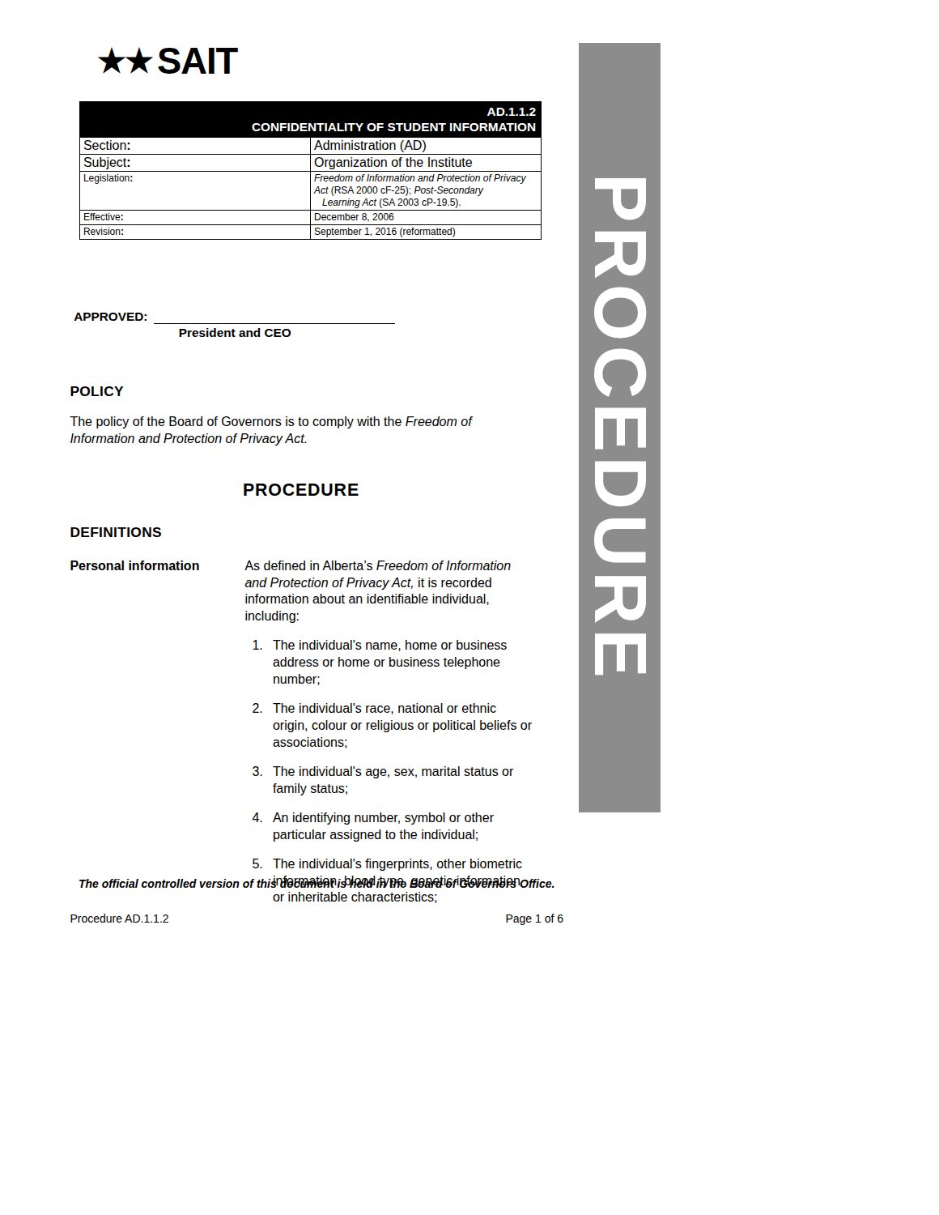PROCEDURE
★★SAIT
| AD.1.1.2 CONFIDENTIALITY OF STUDENT INFORMATION |
| Section : | Administration (AD) |
| Subject : | Organization of the Institute |
| Legislation : | Freedom of Information and Protection of Privacy Act (RSA 2000 cF-25); Post-Secondary Learning Act (SA 2003 cP-19.5). |
| Effective : | December 8, 2006 |
| Revision : | September 1, 2016 (reformatted) |
APPROVED:
President and CEO
POLICY
The policy of the Board of Governors is to comply with the Freedom of Information and Protection of Privacy Act.
PROCEDURE
DEFINITIONS
Personal information
As defined in Alberta’s Freedom of Information and Protection of Privacy Act, it is recorded information about an identifiable individual, including:
The individual's name, home or business address or home or business telephone number;
The individual's race, national or ethnic origin, colour or religious or political beliefs or associations;
The individual's age, sex, marital status or family status;
An identifying number, symbol or other particular assigned to the individual;
The individual's fingerprints, other biometric information, blood type, genetic information or inheritable characteristics;
The official controlled version of this document is held in the Board of Governors Office.
Procedure AD.1.1.2 Page 1 of 6